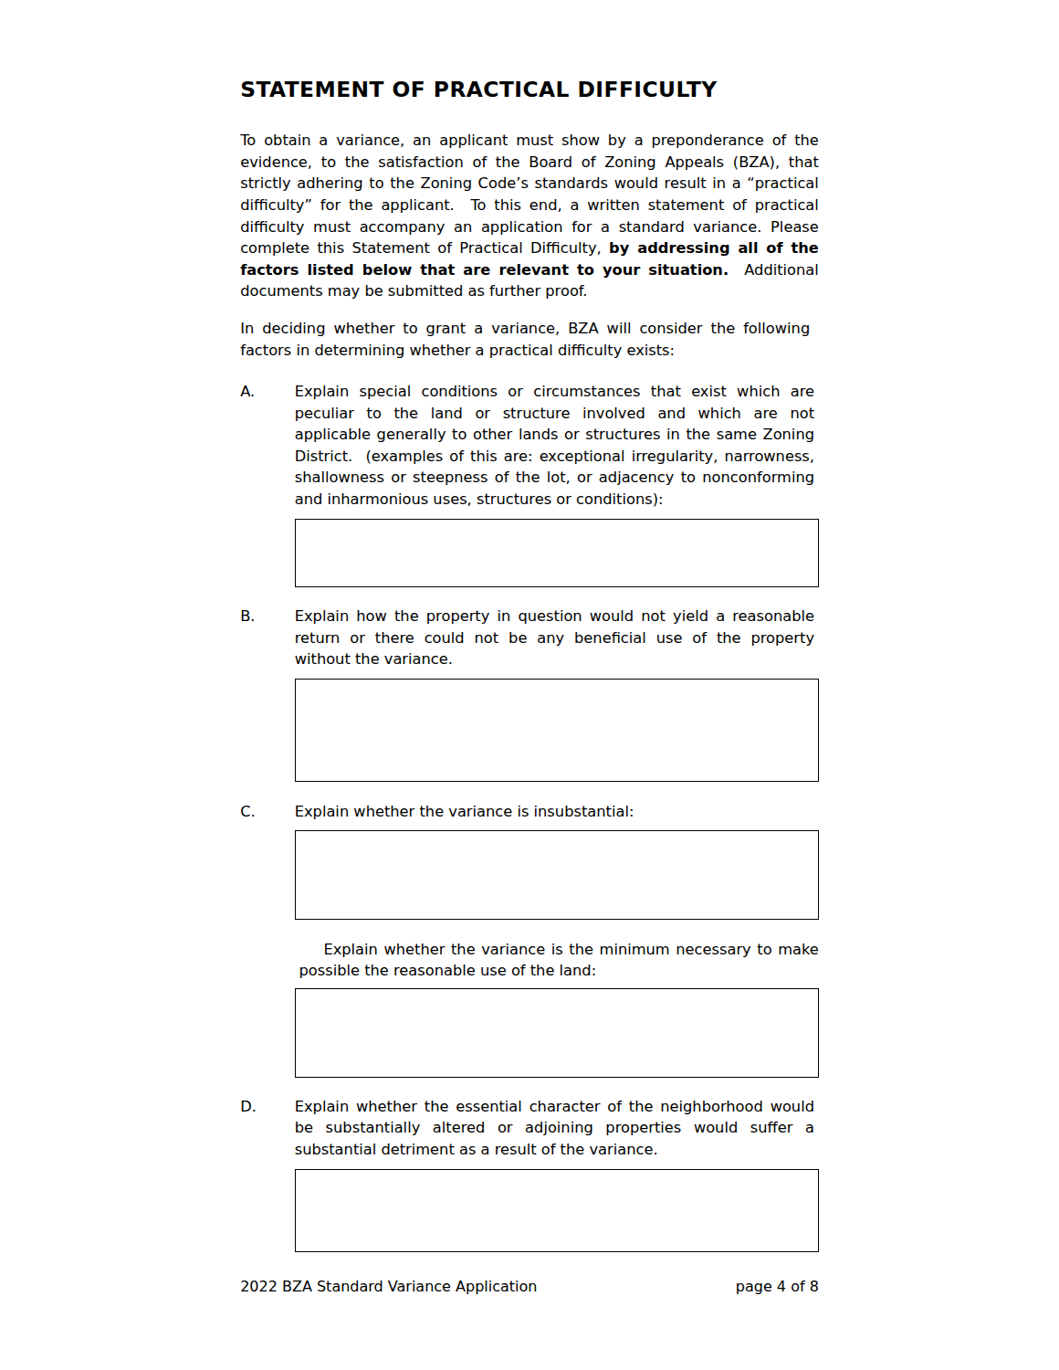STATEMENT OF PRACTICAL DIFFICULTY
To obtain a variance, an applicant must show by a preponderance of the evidence, to the satisfaction of the Board of Zoning Appeals (BZA), that strictly adhering to the Zoning Code’s standards would result in a “practical difficulty” for the applicant. To this end, a written statement of practical difficulty must accompany an application for a standard variance. Please complete this Statement of Practical Difficulty, by addressing all of the factors listed below that are relevant to your situation. Additional documents may be submitted as further proof.
In deciding whether to grant a variance, BZA will consider the following factors in determining whether a practical difficulty exists:
A.
Explain special conditions or circumstances that exist which are peculiar to the land or structure involved and which are not applicable generally to other lands or structures in the same Zoning District. (examples of this are: exceptional irregularity, narrowness, shallowness or steepness of the lot, or adjacency to nonconforming and inharmonious uses, structures or conditions):
B.
Explain how the property in question would not yield a reasonable return or there could not be any beneficial use of the property without the variance.
C.
Explain whether the variance is insubstantial:
Explain whether the variance is the minimum necessary to make possible the reasonable use of the land:
D.
Explain whether the essential character of the neighborhood would be substantially altered or adjoining properties would suffer a substantial detriment as a result of the variance.
2022 BZA Standard Variance Application page 4 of 8